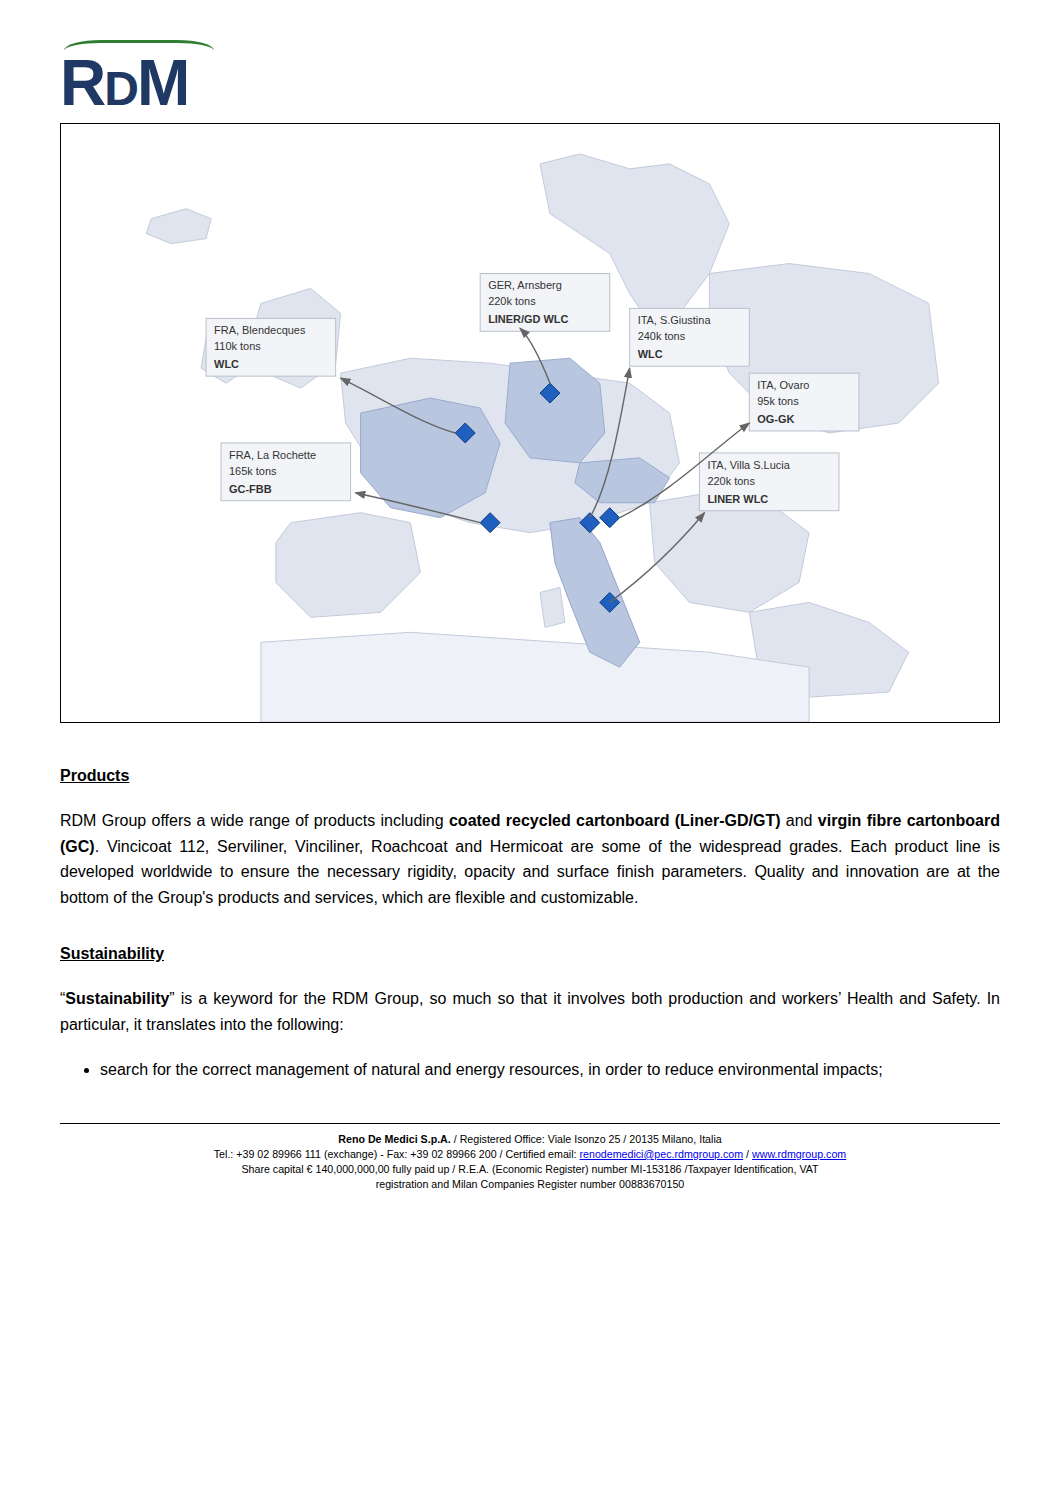RDM
GER, Arnsberg 220k tons LINER/GD WLC FRA, Blendecques 110k tons WLC ITA, S.Giustina 240k tons WLC ITA, Ovaro 95k tons OG-GK FRA, La Rochette 165k tons GC-FBB ITA, Villa S.Lucia 220k tons LINER WLC
Products
RDM Group offers a wide range of products including coated recycled cartonboard (Liner-GD/GT) and virgin fibre cartonboard (GC). Vincicoat 112, Serviliner, Vinciliner, Roachcoat and Hermicoat are some of the widespread grades. Each product line is developed worldwide to ensure the necessary rigidity, opacity and surface finish parameters. Quality and innovation are at the bottom of the Group's products and services, which are flexible and customizable.
Sustainability
“Sustainability” is a keyword for the RDM Group, so much so that it involves both production and workers’ Health and Safety. In particular, it translates into the following:
search for the correct management of natural and energy resources, in order to reduce environmental impacts;
Reno De Medici S.p.A. / Registered Office: Viale Isonzo 25 / 20135 Milano, Italia
Tel.: +39 02 89966 111 (exchange) - Fax: +39 02 89966 200 / Certified email: renodemedici@pec.rdmgroup.com / www.rdmgroup.com
Share capital € 140,000,000,00 fully paid up / R.E.A. (Economic Register) number MI-153186 /Taxpayer Identification, VAT
registration and Milan Companies Register number 00883670150